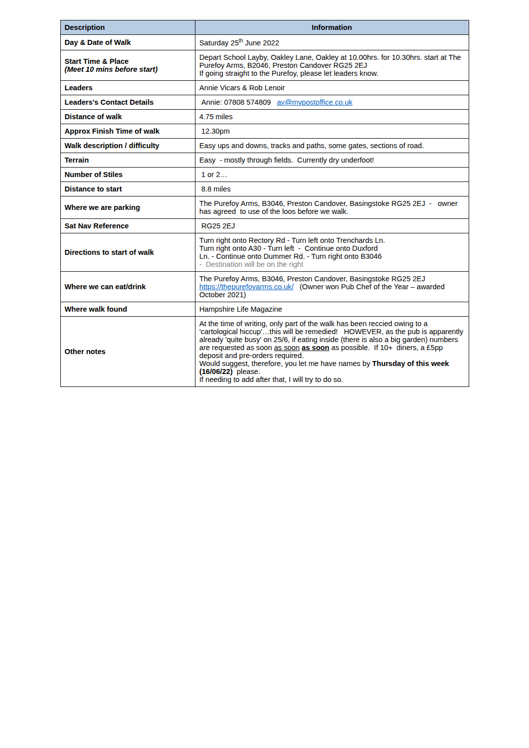| Description | Information |
| --- | --- |
| Day & Date of Walk | Saturday 25 th June 2022 |
| Start Time & Place (Meet 10 mins before start) | Depart School Layby, Oakley Lane, Oakley at 10.00hrs. for 10.30hrs. start at The Purefoy Arms, B2046, Preston Candover RG25 2EJ If going straight to the Purefoy, please let leaders know. |
| Leaders | Annie Vicars & Rob Lenoir |
| Leaders's Contact Details | Annie: 07808 574809 av@mypostoffice.co.uk |
| Distance of walk | 4.75 miles |
| Approx Finish Time of walk | 12.30pm |
| Walk description / difficulty | Easy ups and downs, tracks and paths, some gates, sections of road. |
| Terrain | Easy - mostly through fields. Currently dry underfoot! |
| Number of Stiles | 1 or 2… |
| Distance to start | 8.8 miles |
| Where we are parking | The Purefoy Arms, B3046, Preston Candover, Basingstoke RG25 2EJ - owner has agreed to use of the loos before we walk. |
| Sat Nav Reference | RG25 2EJ |
| Directions to start of walk | Turn right onto Rectory Rd - Turn left onto Trenchards Ln. Turn right onto A30 - Turn left - Continue onto Duxford Ln. - Continue onto Dummer Rd. - Turn right onto B3046 - Destination will be on the right |
| Where we can eat/drink | The Purefoy Arms, B3046, Preston Candover, Basingstoke RG25 2EJ https://thepurefoyarms.co.uk/ (Owner won Pub Chef of the Year – awarded October 2021) |
| Where walk found | Hampshire Life Magazine |
| Other notes | At the time of writing, only part of the walk has been reccied owing to a 'cartological hiccup'…this will be remedied! HOWEVER, as the pub is apparently already 'quite busy' on 25/6, if eating inside (there is also a big garden) numbers are requested as soon as soon as soon as possible. If 10+ diners, a £5pp deposit and pre-orders required. Would suggest, therefore, you let me have names by Thursday of this week (16/06/22) please. If needing to add after that, I will try to do so. |